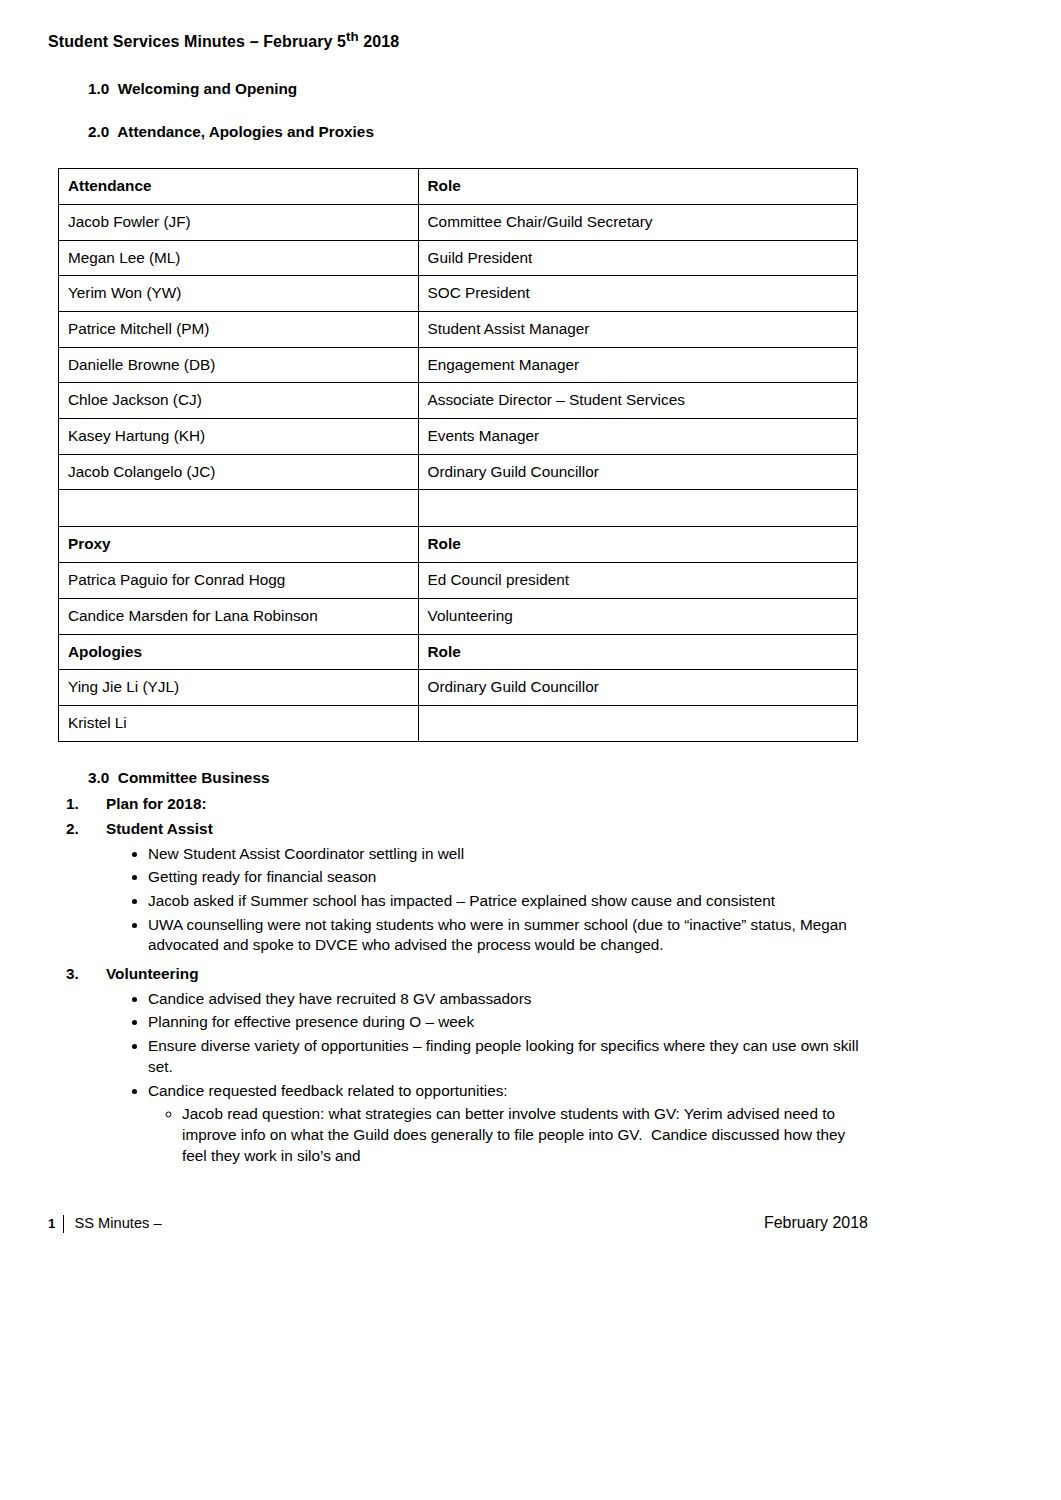Student Services Minutes – February 5th 2018
1.0 Welcoming and Opening
2.0 Attendance, Apologies and Proxies
| Attendance | Role |
| --- | --- |
| Jacob Fowler (JF) | Committee Chair/Guild Secretary |
| Megan Lee (ML) | Guild President |
| Yerim Won (YW) | SOC President |
| Patrice Mitchell (PM) | Student Assist Manager |
| Danielle Browne (DB) | Engagement Manager |
| Chloe Jackson (CJ) | Associate Director – Student Services |
| Kasey Hartung (KH) | Events Manager |
| Jacob Colangelo (JC) | Ordinary Guild Councillor |
| Proxy | Role |
| Patrica Paguio for Conrad Hogg | Ed Council president |
| Candice Marsden for Lana Robinson | Volunteering |
| Apologies | Role |
| Ying Jie Li (YJL) | Ordinary Guild Councillor |
| Kristel Li | |
3.0 Committee Business
Plan for 2018:
Student Assist
New Student Assist Coordinator settling in well
Getting ready for financial season
Jacob asked if Summer school has impacted – Patrice explained show cause and consistent
UWA counselling were not taking students who were in summer school (due to “inactive” status, Megan advocated and spoke to DVCE who advised the process would be changed.
Volunteering
Candice advised they have recruited 8 GV ambassadors
Planning for effective presence during O – week
Ensure diverse variety of opportunities – finding people looking for specifics where they can use own skill set.
Candice requested feedback related to opportunities:
Jacob read question: what strategies can better involve students with GV: Yerim advised need to improve info on what the Guild does generally to file people into GV. Candice discussed how they feel they work in silo’s and
1 SS Minutes –
February 2018